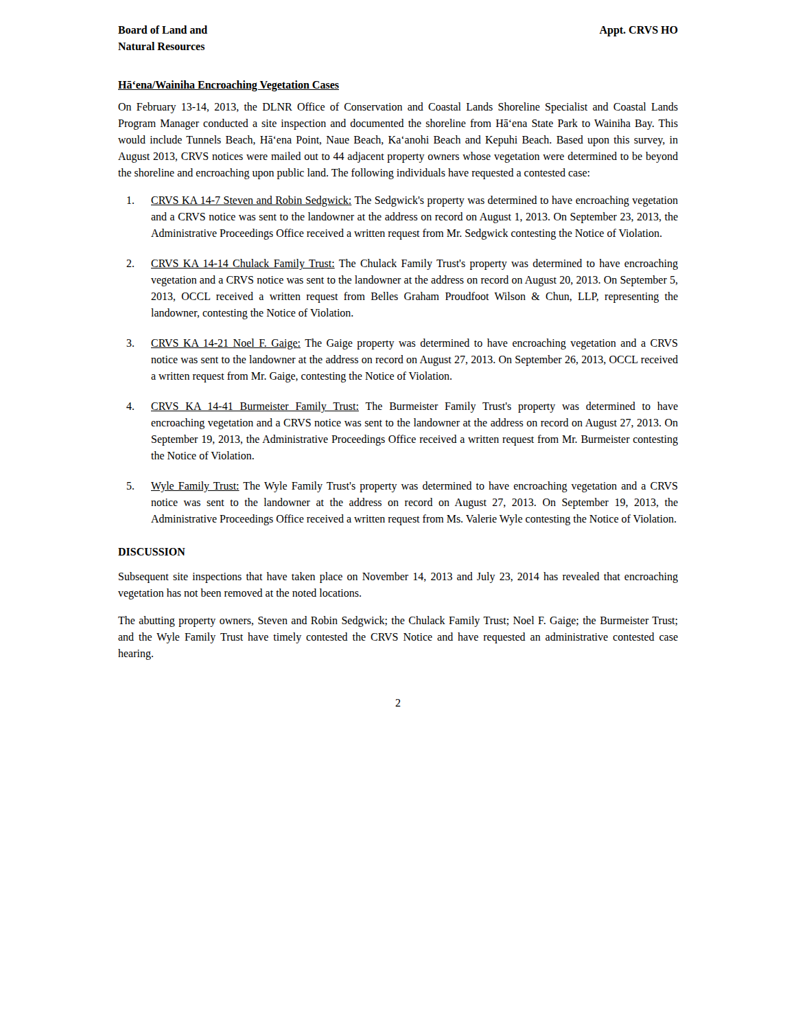Board of Land and
Natural Resources
Appt. CRVS HO
Hā‘ena/Wainiha Encroaching Vegetation Cases
On February 13-14, 2013, the DLNR Office of Conservation and Coastal Lands Shoreline Specialist and Coastal Lands Program Manager conducted a site inspection and documented the shoreline from Hā‘ena State Park to Wainiha Bay. This would include Tunnels Beach, Hā‘ena Point, Naue Beach, Ka‘anohi Beach and Kepuhi Beach. Based upon this survey, in August 2013, CRVS notices were mailed out to 44 adjacent property owners whose vegetation were determined to be beyond the shoreline and encroaching upon public land. The following individuals have requested a contested case:
CRVS KA 14-7 Steven and Robin Sedgwick: The Sedgwick's property was determined to have encroaching vegetation and a CRVS notice was sent to the landowner at the address on record on August 1, 2013. On September 23, 2013, the Administrative Proceedings Office received a written request from Mr. Sedgwick contesting the Notice of Violation.
CRVS KA 14-14 Chulack Family Trust: The Chulack Family Trust's property was determined to have encroaching vegetation and a CRVS notice was sent to the landowner at the address on record on August 20, 2013. On September 5, 2013, OCCL received a written request from Belles Graham Proudfoot Wilson & Chun, LLP, representing the landowner, contesting the Notice of Violation.
CRVS KA 14-21 Noel F. Gaige: The Gaige property was determined to have encroaching vegetation and a CRVS notice was sent to the landowner at the address on record on August 27, 2013. On September 26, 2013, OCCL received a written request from Mr. Gaige, contesting the Notice of Violation.
CRVS KA 14-41 Burmeister Family Trust: The Burmeister Family Trust's property was determined to have encroaching vegetation and a CRVS notice was sent to the landowner at the address on record on August 27, 2013. On September 19, 2013, the Administrative Proceedings Office received a written request from Mr. Burmeister contesting the Notice of Violation.
Wyle Family Trust: The Wyle Family Trust's property was determined to have encroaching vegetation and a CRVS notice was sent to the landowner at the address on record on August 27, 2013. On September 19, 2013, the Administrative Proceedings Office received a written request from Ms. Valerie Wyle contesting the Notice of Violation.
DISCUSSION
Subsequent site inspections that have taken place on November 14, 2013 and July 23, 2014 has revealed that encroaching vegetation has not been removed at the noted locations.
The abutting property owners, Steven and Robin Sedgwick; the Chulack Family Trust; Noel F. Gaige; the Burmeister Trust; and the Wyle Family Trust have timely contested the CRVS Notice and have requested an administrative contested case hearing.
2